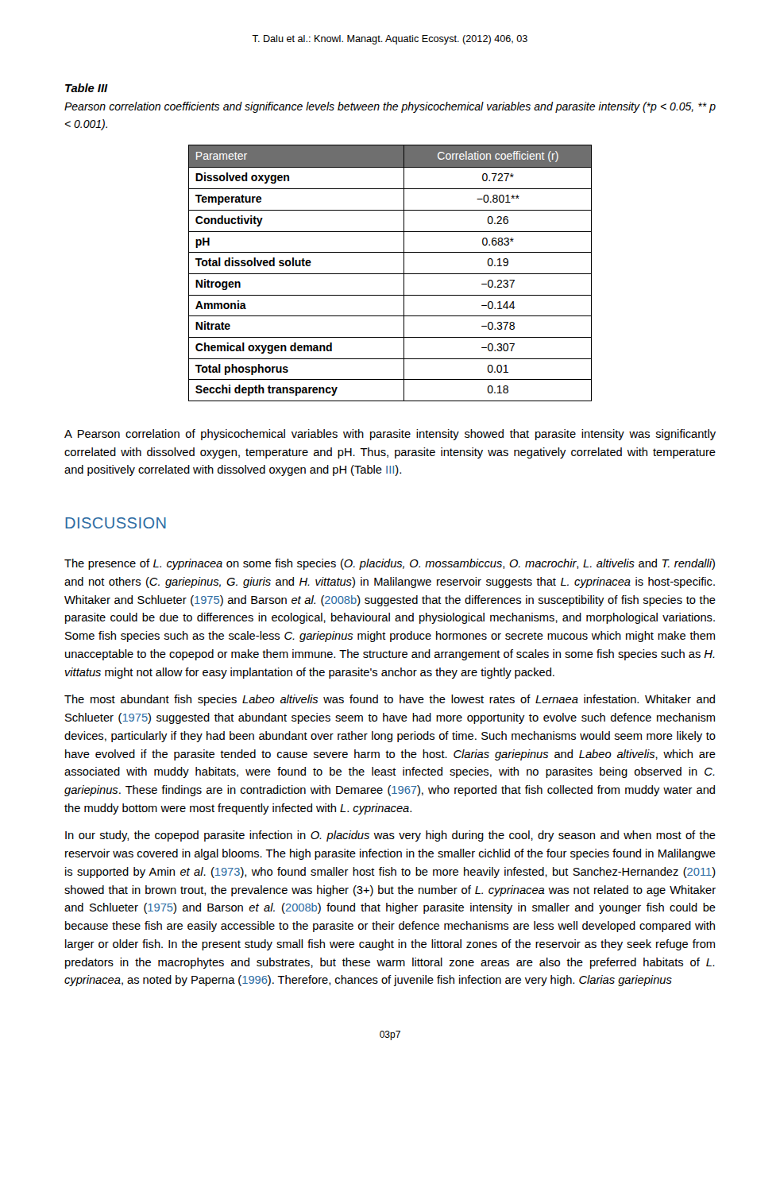T. Dalu et al.: Knowl. Managt. Aquatic Ecosyst. (2012) 406, 03
Table III Pearson correlation coefficients and significance levels between the physicochemical variables and parasite intensity (*p < 0.05, ** p < 0.001).
| Parameter | Correlation coefficient (r) |
| --- | --- |
| Dissolved oxygen | 0.727* |
| Temperature | −0.801** |
| Conductivity | 0.26 |
| pH | 0.683* |
| Total dissolved solute | 0.19 |
| Nitrogen | −0.237 |
| Ammonia | −0.144 |
| Nitrate | −0.378 |
| Chemical oxygen demand | −0.307 |
| Total phosphorus | 0.01 |
| Secchi depth transparency | 0.18 |
A Pearson correlation of physicochemical variables with parasite intensity showed that parasite intensity was significantly correlated with dissolved oxygen, temperature and pH. Thus, parasite intensity was negatively correlated with temperature and positively correlated with dissolved oxygen and pH (Table III).
DISCUSSION
The presence of L. cyprinacea on some fish species (O. placidus, O. mossambiccus, O. macrochir, L. altivelis and T. rendalli) and not others (C. gariepinus, G. giuris and H. vittatus) in Malilangwe reservoir suggests that L. cyprinacea is host-specific. Whitaker and Schlueter (1975) and Barson et al. (2008b) suggested that the differences in susceptibility of fish species to the parasite could be due to differences in ecological, behavioural and physiological mechanisms, and morphological variations. Some fish species such as the scale-less C. gariepinus might produce hormones or secrete mucous which might make them unacceptable to the copepod or make them immune. The structure and arrangement of scales in some fish species such as H. vittatus might not allow for easy implantation of the parasite's anchor as they are tightly packed.
The most abundant fish species Labeo altivelis was found to have the lowest rates of Lernaea infestation. Whitaker and Schlueter (1975) suggested that abundant species seem to have had more opportunity to evolve such defence mechanism devices, particularly if they had been abundant over rather long periods of time. Such mechanisms would seem more likely to have evolved if the parasite tended to cause severe harm to the host. Clarias gariepinus and Labeo altivelis, which are associated with muddy habitats, were found to be the least infected species, with no parasites being observed in C. gariepinus. These findings are in contradiction with Demaree (1967), who reported that fish collected from muddy water and the muddy bottom were most frequently infected with L. cyprinacea.
In our study, the copepod parasite infection in O. placidus was very high during the cool, dry season and when most of the reservoir was covered in algal blooms. The high parasite infection in the smaller cichlid of the four species found in Malilangwe is supported by Amin et al. (1973), who found smaller host fish to be more heavily infested, but Sanchez-Hernandez (2011) showed that in brown trout, the prevalence was higher (3+) but the number of L. cyprinacea was not related to age Whitaker and Schlueter (1975) and Barson et al. (2008b) found that higher parasite intensity in smaller and younger fish could be because these fish are easily accessible to the parasite or their defence mechanisms are less well developed compared with larger or older fish. In the present study small fish were caught in the littoral zones of the reservoir as they seek refuge from predators in the macrophytes and substrates, but these warm littoral zone areas are also the preferred habitats of L. cyprinacea, as noted by Paperna (1996). Therefore, chances of juvenile fish infection are very high. Clarias gariepinus
03p7